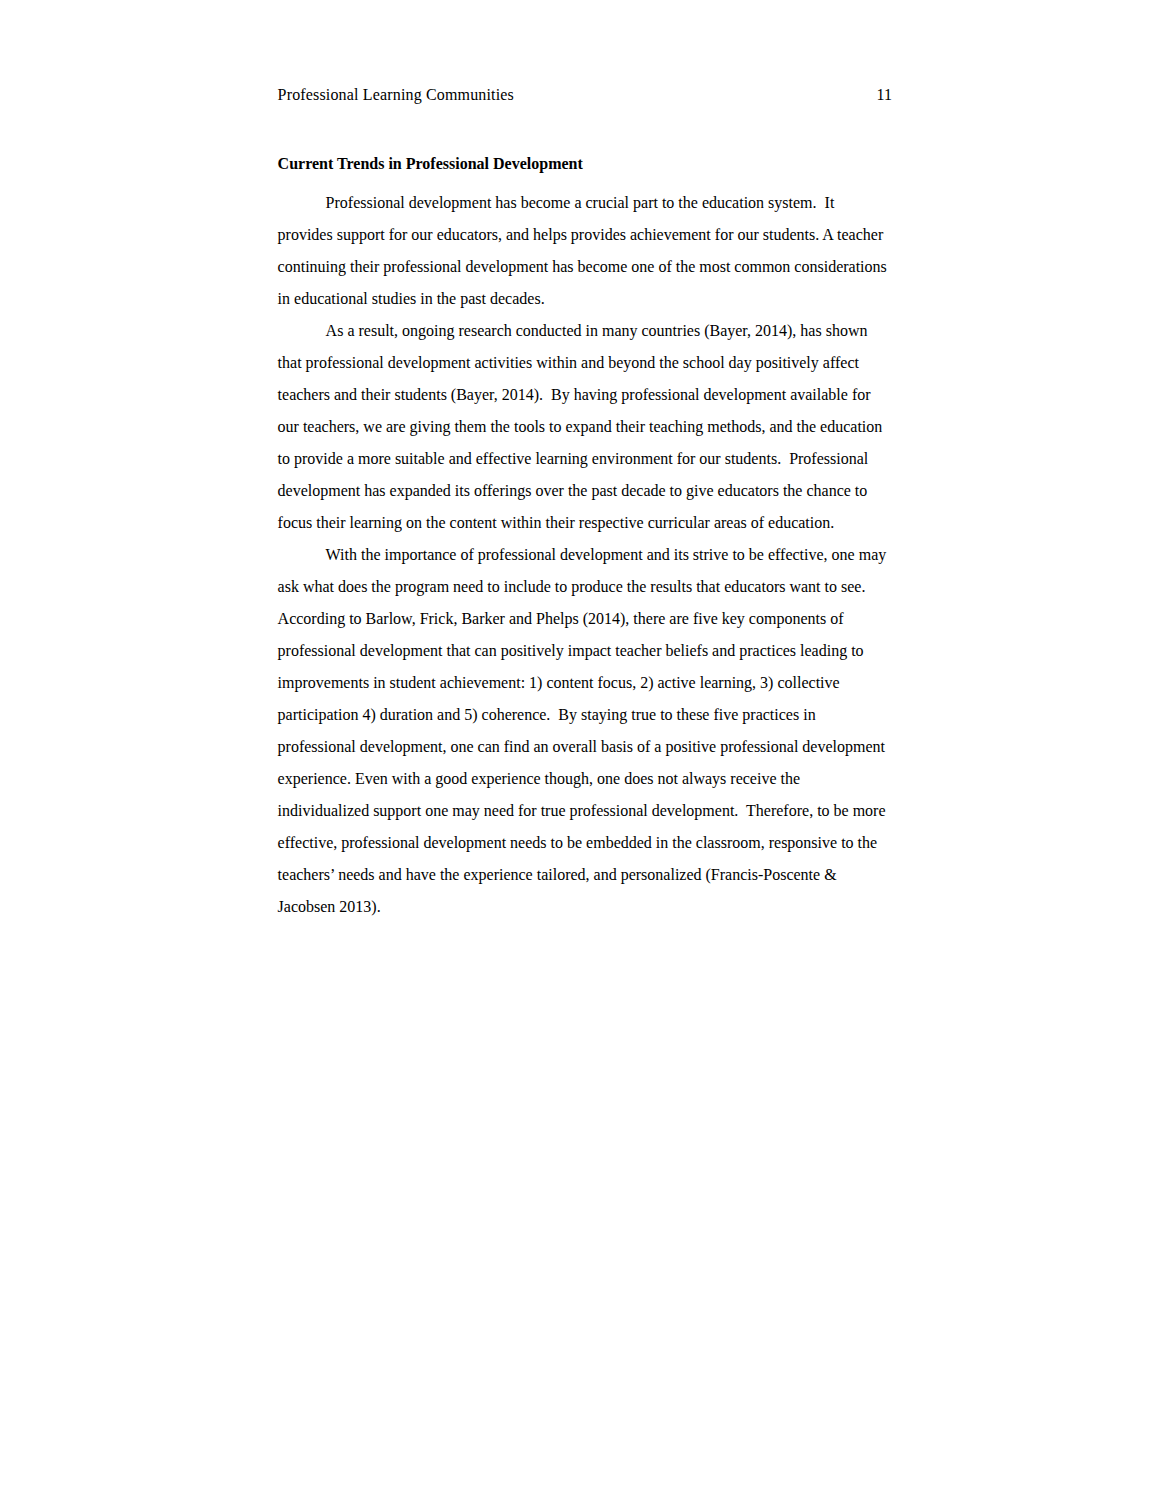Professional Learning Communities 11
Current Trends in Professional Development
Professional development has become a crucial part to the education system. It provides support for our educators, and helps provides achievement for our students. A teacher continuing their professional development has become one of the most common considerations in educational studies in the past decades.
As a result, ongoing research conducted in many countries (Bayer, 2014), has shown that professional development activities within and beyond the school day positively affect teachers and their students (Bayer, 2014). By having professional development available for our teachers, we are giving them the tools to expand their teaching methods, and the education to provide a more suitable and effective learning environment for our students. Professional development has expanded its offerings over the past decade to give educators the chance to focus their learning on the content within their respective curricular areas of education.
With the importance of professional development and its strive to be effective, one may ask what does the program need to include to produce the results that educators want to see. According to Barlow, Frick, Barker and Phelps (2014), there are five key components of professional development that can positively impact teacher beliefs and practices leading to improvements in student achievement: 1) content focus, 2) active learning, 3) collective participation 4) duration and 5) coherence. By staying true to these five practices in professional development, one can find an overall basis of a positive professional development experience. Even with a good experience though, one does not always receive the individualized support one may need for true professional development. Therefore, to be more effective, professional development needs to be embedded in the classroom, responsive to the teachers’ needs and have the experience tailored, and personalized (Francis-Poscente & Jacobsen 2013).